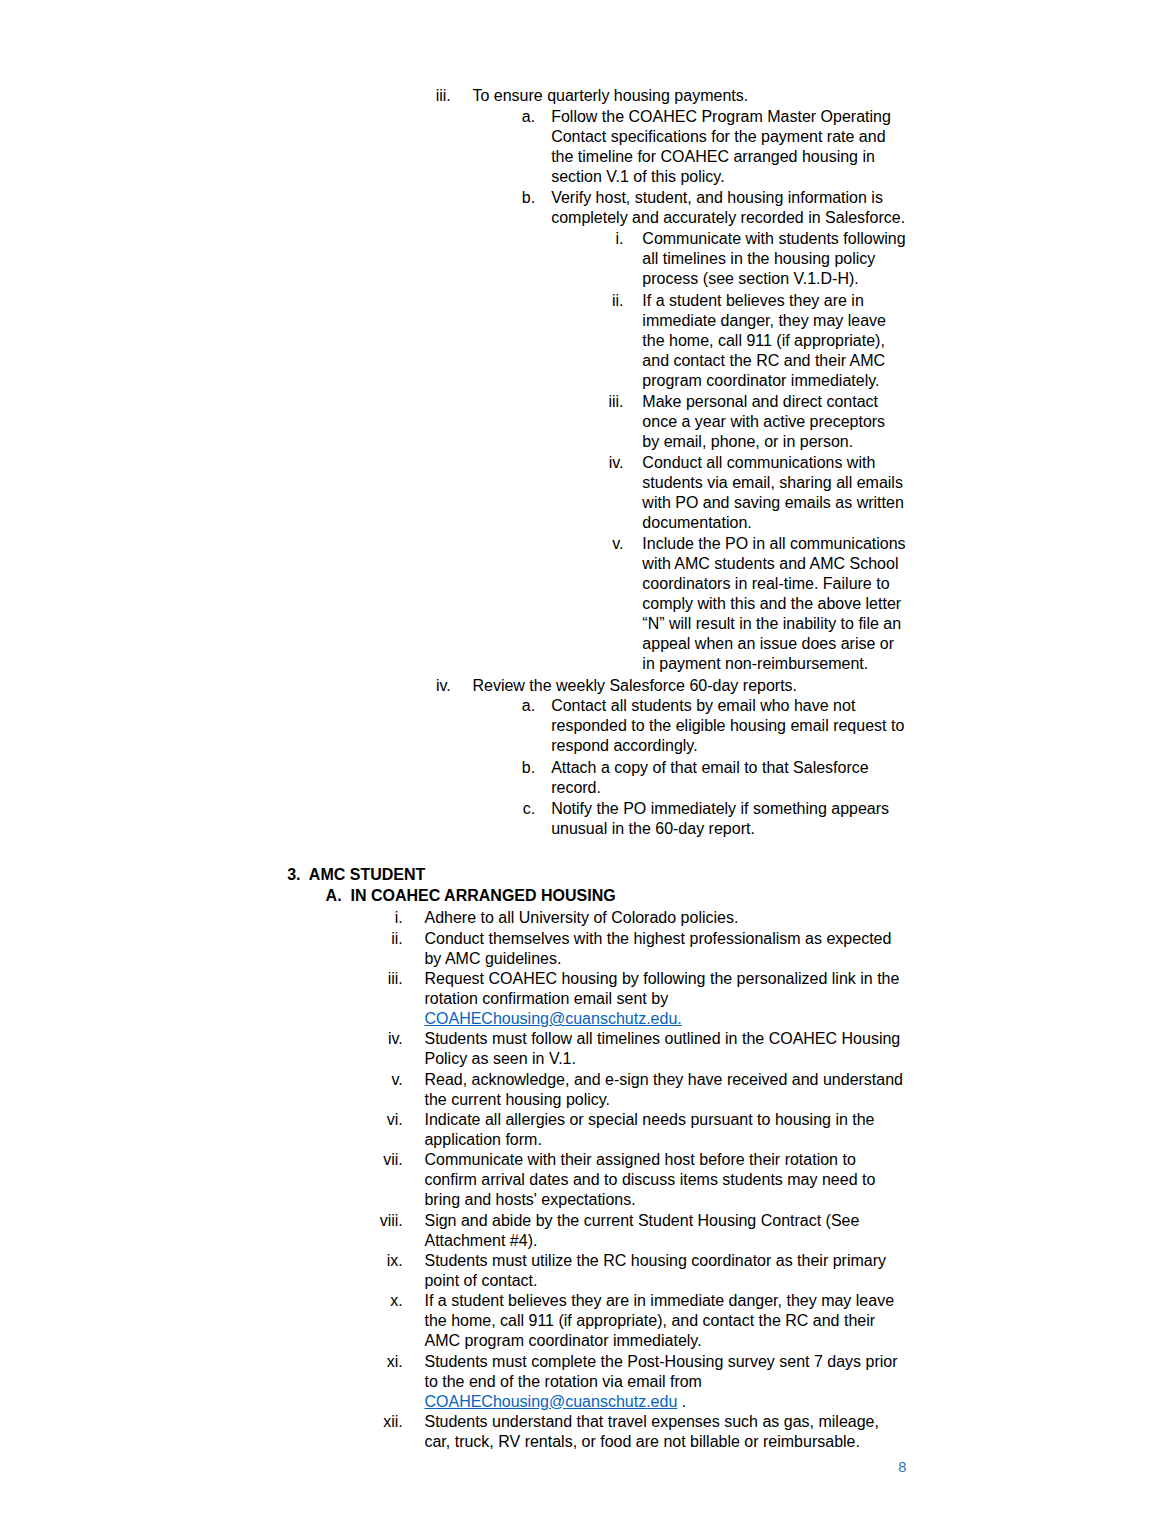To ensure quarterly housing payments.
Follow the COAHEC Program Master Operating Contact specifications for the payment rate and the timeline for COAHEC arranged housing in section V.1 of this policy.
Verify host, student, and housing information is completely and accurately recorded in Salesforce.
Communicate with students following all timelines in the housing policy process (see section V.1.D-H).
If a student believes they are in immediate danger, they may leave the home, call 911 (if appropriate), and contact the RC and their AMC program coordinator immediately.
Make personal and direct contact once a year with active preceptors by email, phone, or in person.
Conduct all communications with students via email, sharing all emails with PO and saving emails as written documentation.
Include the PO in all communications with AMC students and AMC School coordinators in real-time. Failure to comply with this and the above letter “N” will result in the inability to file an appeal when an issue does arise or in payment non-reimbursement.
Review the weekly Salesforce 60-day reports.
Contact all students by email who have not responded to the eligible housing email request to respond accordingly.
Attach a copy of that email to that Salesforce record.
Notify the PO immediately if something appears unusual in the 60-day report.
3. AMC STUDENT
A. IN COAHEC ARRANGED HOUSING
Adhere to all University of Colorado policies.
Conduct themselves with the highest professionalism as expected by AMC guidelines.
Request COAHEC housing by following the personalized link in the rotation confirmation email sent by COAHEChousing@cuanschutz.edu.
Students must follow all timelines outlined in the COAHEC Housing Policy as seen in V.1.
Read, acknowledge, and e-sign they have received and understand the current housing policy.
Indicate all allergies or special needs pursuant to housing in the application form.
Communicate with their assigned host before their rotation to confirm arrival dates and to discuss items students may need to bring and hosts' expectations.
Sign and abide by the current Student Housing Contract (See Attachment #4).
Students must utilize the RC housing coordinator as their primary point of contact.
If a student believes they are in immediate danger, they may leave the home, call 911 (if appropriate), and contact the RC and their AMC program coordinator immediately.
Students must complete the Post-Housing survey sent 7 days prior to the end of the rotation via email from COAHEChousing@cuanschutz.edu .
Students understand that travel expenses such as gas, mileage, car, truck, RV rentals, or food are not billable or reimbursable.
8